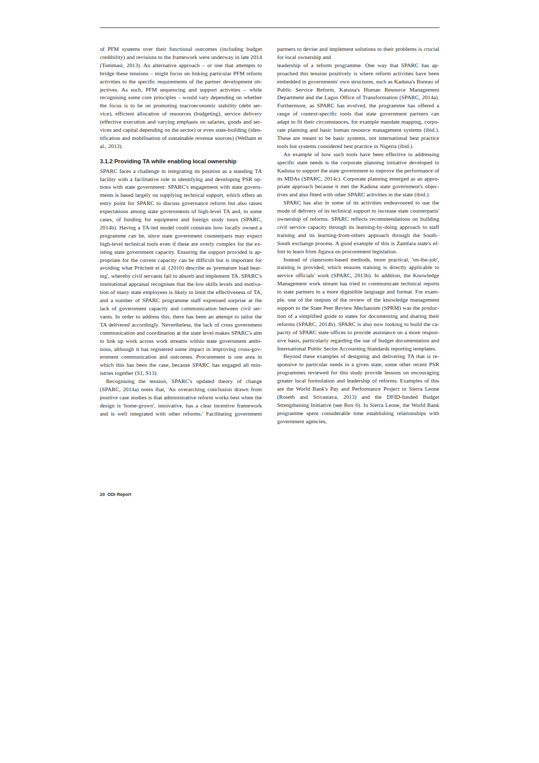of PFM systems over their functional outcomes (including budget credibility) and revisions to the framework were underway in late 2014 (Tommasi, 2013). An alternative approach – or one that attempts to bridge these tensions – might focus on linking particular PFM reform activities to the specific requirements of the partner development objectives. As such, PFM sequencing and support activities – while recognising some core principles – would vary depending on whether the focus is to be on promoting macroeconomic stability (debt service), efficient allocation of resources (budgeting), service delivery (effective execution and varying emphasis on salaries, goods and services and capital depending on the sector) or even state-building (identification and mobilisation of sustainable revenue sources) (Welham et al., 2013).
3.1.2 Providing TA while enabling local ownership
SPARC faces a challenge in integrating its position as a standing TA facility with a facilitative role in identifying and developing PSR options with state government: SPARC's engagement with state governments is based largely on supplying technical support, which offers an entry point for SPARC to discuss governance reform but also raises expectations among state governments of high-level TA and, in some cases, of funding for equipment and foreign study tours (SPARC, 2014b). Having a TA-led model could constrain how locally owned a programme can be, since state government counterparts may expect high-level technical tools even if these are overly complex for the existing state government capacity. Ensuring the support provided is appropriate for the current capacity can be difficult but is important for avoiding what Pritchett et al. (2010) describe as 'premature load bearing', whereby civil servants fail to absorb and implement TA. SPARC's institutional appraisal recognises that the low skills levels and motivation of many state employees is likely to limit the effectiveness of TA, and a number of SPARC programme staff expressed surprise at the lack of government capacity and communication between civil servants. In order to address this, there has been an attempt to tailor the TA delivered accordingly. Nevertheless, the lack of cross government communication and coordination at the state level makes SPARC's aim to link up work across work streams within state government ambitious, although it has registered some impact in improving cross-government communication and outcomes. Procurement is one area in which this has been the case, because SPARC has engaged all ministries together (S1, S13).
Recognising the tension, SPARC's updated theory of change (SPARC, 2014a) notes that, 'An overarching conclusion drawn from positive case studies is that administrative reform works best when the design is 'home-grown', innovative, has a clear incentive framework and is well integrated with other reforms.' Facilitating government partners to devise and implement solutions to their problems is crucial for local ownership and
leadership of a reform programme. One way that SPARC has approached this tension positively is where reform activities have been embedded in governments' own structures, such as Kaduna's Bureau of Public Service Reform, Katsina's Human Resource Management Department and the Lagos Office of Transformation (SPARC, 2014a). Furthermore, as SPARC has evolved, the programme has offered a range of context-specific tools that state government partners can adapt to fit their circumstances, for example mandate mapping, corporate planning and basic human resource management systems (ibid.). These are meant to be basic systems, not international best practice tools but systems considered best practice in Nigeria (ibid.).
An example of how such tools have been effective in addressing specific state needs is the corporate planning initiative developed in Kaduna to support the state government to improve the performance of its MDAs (SPARC, 2014c). Corporate planning emerged as an appropriate approach because it met the Kaduna state government's objectives and also fitted with other SPARC activities in the state (ibid.).
SPARC has also in some of its activities endeavoured to use the mode of delivery of its technical support to increase state counterparts' ownership of reforms. SPARC reflects recommendations on building civil service capacity through its learning-by-doing approach to staff training and its learning-from-others approach through the South–South exchange process. A good example of this is Zamfara state's effort to learn from Jigawa on procurement legislation.
Instead of classroom-based methods, more practical, 'on-the-job', training is provided, which ensures training is directly applicable to service officials' work (SPARC, 2013b). In addition, the Knowledge Management work stream has tried to communicate technical reports to state partners in a more digestible language and format. For example, one of the outputs of the review of the knowledge management support to the State Peer Review Mechanism (SPRM) was the production of a simplified guide to states for documenting and sharing their reforms (SPARC, 2014h). SPARC is also now looking to build the capacity of SPARC state offices to provide assistance on a more responsive basis, particularly regarding the use of budget documentation and International Public Sector Accounting Standards reporting templates.
Beyond these examples of designing and delivering TA that is responsive to particular needs in a given state, some other recent PSR programmes reviewed for this study provide lessons on encouraging greater local formulation and leadership of reforms. Examples of this are the World Bank's Pay and Performance Project in Sierra Leone (Roseth and Srivastava, 2013) and the DFID-funded Budget Strengthening Initiative (see Box 6). In Sierra Leone, the World Bank programme spent considerable time establishing relationships with government agencies,
20 ODI Report